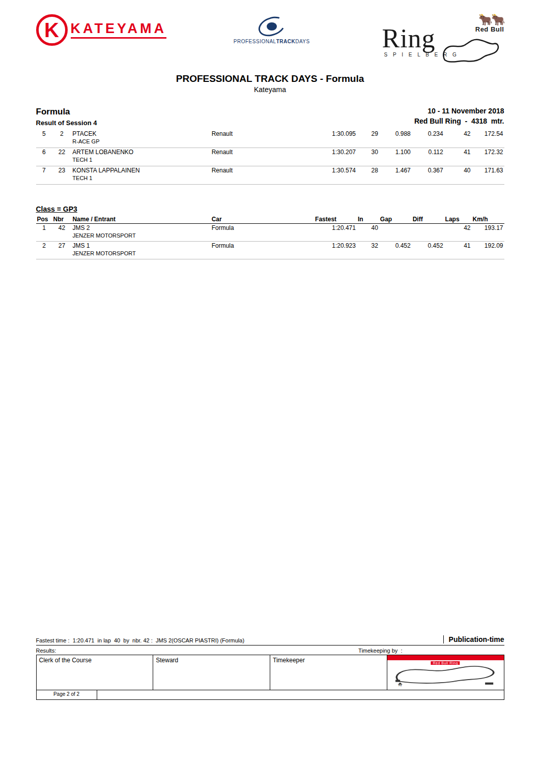K
KATEYAMA
PROFESSIONALTRACKDAYS
🐂🐂
Red Bull
Ring
S P I E L B E R G
PROFESSIONAL TRACK DAYS - Formula
Kateyama
Formula
Result of Session 4
10 - 11 November 2018
Red Bull Ring - 4318 mtr.
| 5 | 2 | PTACEK | Renault | 1:30.095 | 29 | 0.988 | 0.234 | 42 | 172.54 |
| | | R-ACE GP | |
| 6 | 22 | ARTEM LOBANENKO | Renault | 1:30.207 | 30 | 1.100 | 0.112 | 41 | 172.32 |
| | | TECH 1 | |
| 7 | 23 | KONSTA LAPPALAINEN | Renault | 1:30.574 | 28 | 1.467 | 0.367 | 40 | 171.63 |
| | | TECH 1 | |
Class = GP3
| Pos | Nbr | Name / Entrant | Car | Fastest | In | Gap | Diff | Laps | Km/h |
| --- | --- | --- | --- | --- | --- | --- | --- | --- | --- |
| 1 | 42 | JMS 2 | Formula | 1:20.471 | 40 | | | 42 | 193.17 |
| | | JENZER MOTORSPORT | |
| 2 | 27 | JMS 1 | Formula | 1:20.923 | 32 | 0.452 | 0.452 | 41 | 192.09 |
| | | JENZER MOTORSPORT | |
Fastest time : 1:20.471 in lap 40 by nbr. 42 : JMS 2(OSCAR PIASTRI) (Formula)
Publication-time
Results:
Timekeeping by :
| Clerk of the Course | Steward | Timekeeper | Red Bull Ring N |
Page 2 of 2